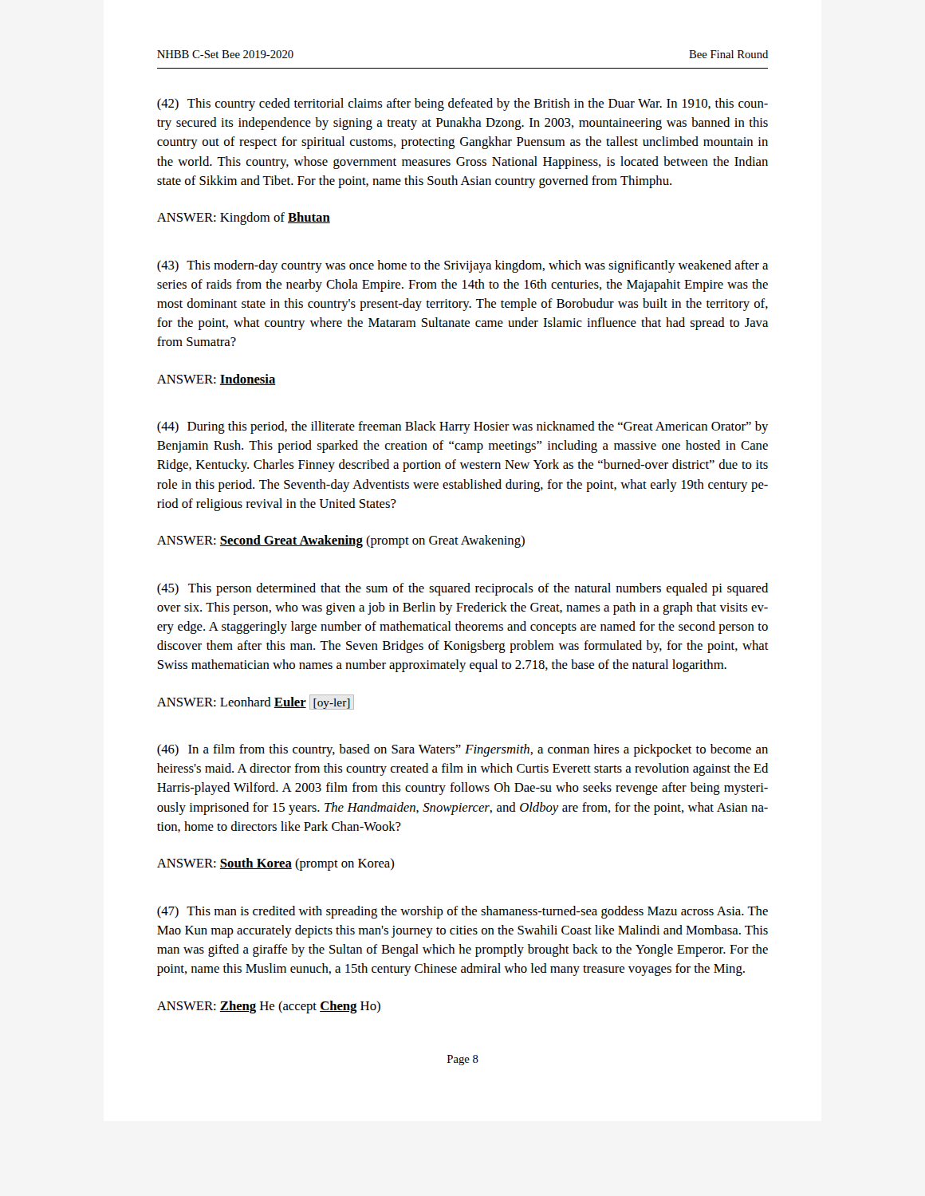NHBB C-Set Bee 2019-2020 Bee Final Round
(42) This country ceded territorial claims after being defeated by the British in the Duar War. In 1910, this country secured its independence by signing a treaty at Punakha Dzong. In 2003, mountaineering was banned in this country out of respect for spiritual customs, protecting Gangkhar Puensum as the tallest unclimbed mountain in the world. This country, whose government measures Gross National Happiness, is located between the Indian state of Sikkim and Tibet. For the point, name this South Asian country governed from Thimphu.
ANSWER: Kingdom of Bhutan
(43) This modern-day country was once home to the Srivijaya kingdom, which was significantly weakened after a series of raids from the nearby Chola Empire. From the 14th to the 16th centuries, the Majapahit Empire was the most dominant state in this country's present-day territory. The temple of Borobudur was built in the territory of, for the point, what country where the Mataram Sultanate came under Islamic influence that had spread to Java from Sumatra?
ANSWER: Indonesia
(44) During this period, the illiterate freeman Black Harry Hosier was nicknamed the “Great American Orator” by Benjamin Rush. This period sparked the creation of “camp meetings” including a massive one hosted in Cane Ridge, Kentucky. Charles Finney described a portion of western New York as the “burned-over district” due to its role in this period. The Seventh-day Adventists were established during, for the point, what early 19th century period of religious revival in the United States?
ANSWER: Second Great Awakening (prompt on Great Awakening)
(45) This person determined that the sum of the squared reciprocals of the natural numbers equaled pi squared over six. This person, who was given a job in Berlin by Frederick the Great, names a path in a graph that visits every edge. A staggeringly large number of mathematical theorems and concepts are named for the second person to discover them after this man. The Seven Bridges of Konigsberg problem was formulated by, for the point, what Swiss mathematician who names a number approximately equal to 2.718, the base of the natural logarithm.
ANSWER: Leonhard Euler [oy-ler]
(46) In a film from this country, based on Sara Waters” Fingersmith, a conman hires a pickpocket to become an heiress's maid. A director from this country created a film in which Curtis Everett starts a revolution against the Ed Harris-played Wilford. A 2003 film from this country follows Oh Dae-su who seeks revenge after being mysteriously imprisoned for 15 years. The Handmaiden, Snowpiercer, and Oldboy are from, for the point, what Asian nation, home to directors like Park Chan-Wook?
ANSWER: South Korea (prompt on Korea)
(47) This man is credited with spreading the worship of the shamaness-turned-sea goddess Mazu across Asia. The Mao Kun map accurately depicts this man's journey to cities on the Swahili Coast like Malindi and Mombasa. This man was gifted a giraffe by the Sultan of Bengal which he promptly brought back to the Yongle Emperor. For the point, name this Muslim eunuch, a 15th century Chinese admiral who led many treasure voyages for the Ming.
ANSWER: Zheng He (accept Cheng Ho)
Page 8